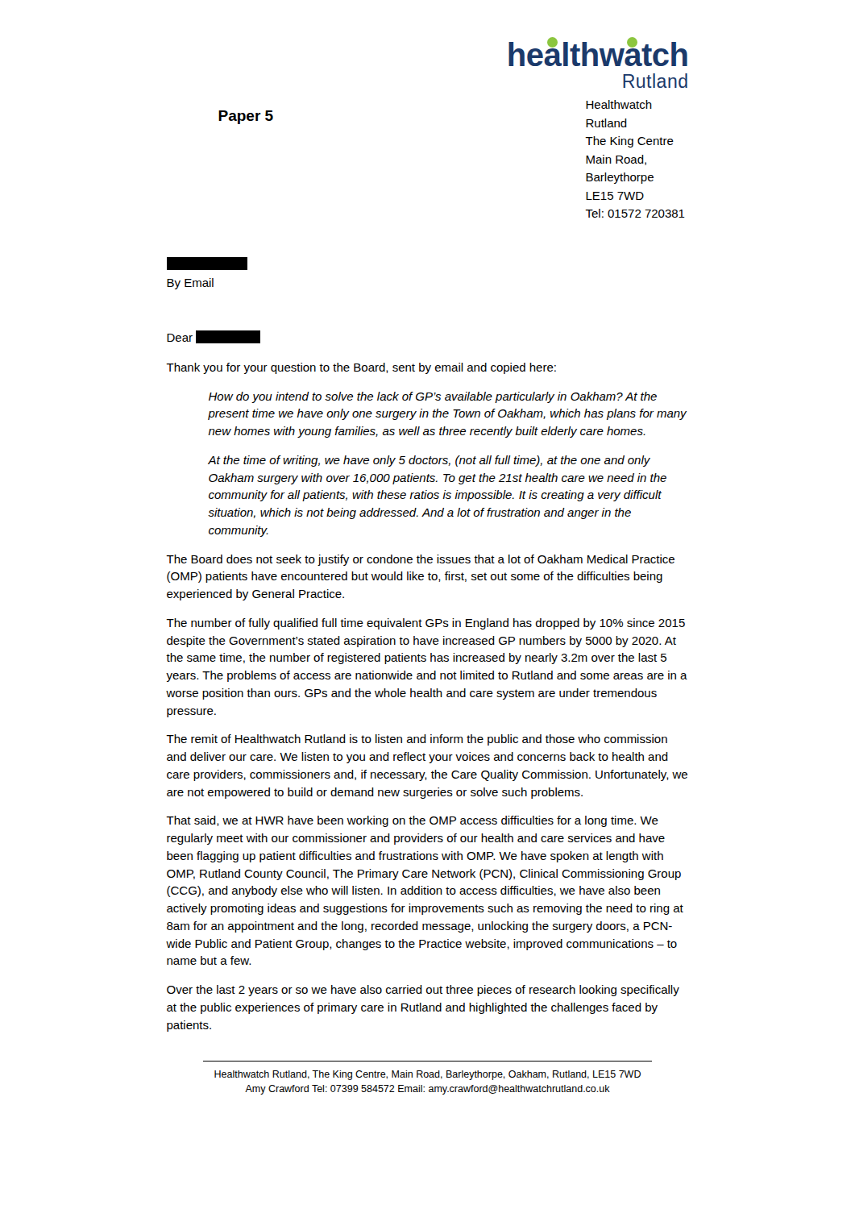healthwatch
Rutland
Paper 5
Healthwatch Rutland
The King Centre
Main Road, Barleythorpe
LE15 7WD
Tel: 01572 720381
By Email
Dear
Thank you for your question to the Board, sent by email and copied here:
How do you intend to solve the lack of GP’s available particularly in Oakham? At the present time we have only one surgery in the Town of Oakham, which has plans for many new homes with young families, as well as three recently built elderly care homes.
At the time of writing, we have only 5 doctors, (not all full time), at the one and only Oakham surgery with over 16,000 patients. To get the 21st health care we need in the community for all patients, with these ratios is impossible. It is creating a very difficult situation, which is not being addressed. And a lot of frustration and anger in the community.
The Board does not seek to justify or condone the issues that a lot of Oakham Medical Practice (OMP) patients have encountered but would like to, first, set out some of the difficulties being experienced by General Practice.
The number of fully qualified full time equivalent GPs in England has dropped by 10% since 2015 despite the Government’s stated aspiration to have increased GP numbers by 5000 by 2020. At the same time, the number of registered patients has increased by nearly 3.2m over the last 5 years. The problems of access are nationwide and not limited to Rutland and some areas are in a worse position than ours. GPs and the whole health and care system are under tremendous pressure.
The remit of Healthwatch Rutland is to listen and inform the public and those who commission and deliver our care. We listen to you and reflect your voices and concerns back to health and care providers, commissioners and, if necessary, the Care Quality Commission. Unfortunately, we are not empowered to build or demand new surgeries or solve such problems.
That said, we at HWR have been working on the OMP access difficulties for a long time. We regularly meet with our commissioner and providers of our health and care services and have been flagging up patient difficulties and frustrations with OMP. We have spoken at length with OMP, Rutland County Council, The Primary Care Network (PCN), Clinical Commissioning Group (CCG), and anybody else who will listen. In addition to access difficulties, we have also been actively promoting ideas and suggestions for improvements such as removing the need to ring at 8am for an appointment and the long, recorded message, unlocking the surgery doors, a PCN-wide Public and Patient Group, changes to the Practice website, improved communications – to name but a few.
Over the last 2 years or so we have also carried out three pieces of research looking specifically at the public experiences of primary care in Rutland and highlighted the challenges faced by patients.
Healthwatch Rutland, The King Centre, Main Road, Barleythorpe, Oakham, Rutland, LE15 7WD
Amy Crawford Tel: 07399 584572 Email: amy.crawford@healthwatchrutland.co.uk